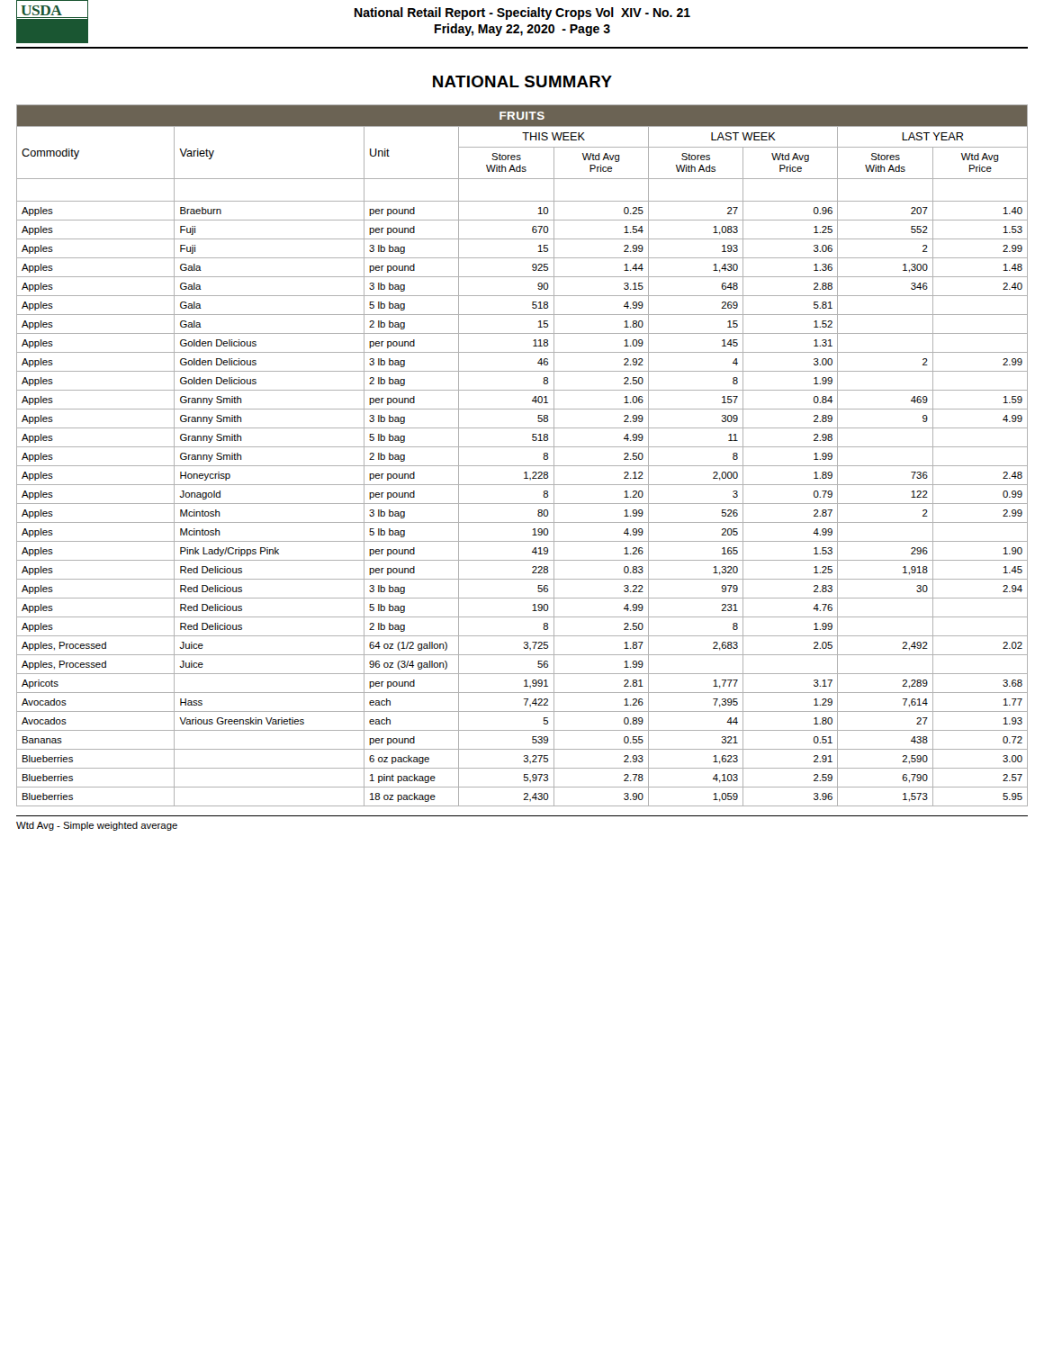USDA
National Retail Report - Specialty Crops Vol XIV - No. 21
Friday, May 22, 2020 - Page 3
NATIONAL SUMMARY
| FRUITS |
| --- |
| Commodity | Variety | Unit | THIS WEEK | LAST WEEK | LAST YEAR |
| Stores With Ads | Wtd Avg Price | Stores With Ads | Wtd Avg Price | Stores With Ads | Wtd Avg Price |
| Apples | Braeburn | per pound | 10 | 0.25 | 27 | 0.96 | 207 | 1.40 |
| Apples | Fuji | per pound | 670 | 1.54 | 1,083 | 1.25 | 552 | 1.53 |
| Apples | Fuji | 3 lb bag | 15 | 2.99 | 193 | 3.06 | 2 | 2.99 |
| Apples | Gala | per pound | 925 | 1.44 | 1,430 | 1.36 | 1,300 | 1.48 |
| Apples | Gala | 3 lb bag | 90 | 3.15 | 648 | 2.88 | 346 | 2.40 |
| Apples | Gala | 5 lb bag | 518 | 4.99 | 269 | 5.81 | | |
| Apples | Gala | 2 lb bag | 15 | 1.80 | 15 | 1.52 | | |
| Apples | Golden Delicious | per pound | 118 | 1.09 | 145 | 1.31 | | |
| Apples | Golden Delicious | 3 lb bag | 46 | 2.92 | 4 | 3.00 | 2 | 2.99 |
| Apples | Golden Delicious | 2 lb bag | 8 | 2.50 | 8 | 1.99 | | |
| Apples | Granny Smith | per pound | 401 | 1.06 | 157 | 0.84 | 469 | 1.59 |
| Apples | Granny Smith | 3 lb bag | 58 | 2.99 | 309 | 2.89 | 9 | 4.99 |
| Apples | Granny Smith | 5 lb bag | 518 | 4.99 | 11 | 2.98 | | |
| Apples | Granny Smith | 2 lb bag | 8 | 2.50 | 8 | 1.99 | | |
| Apples | Honeycrisp | per pound | 1,228 | 2.12 | 2,000 | 1.89 | 736 | 2.48 |
| Apples | Jonagold | per pound | 8 | 1.20 | 3 | 0.79 | 122 | 0.99 |
| Apples | Mcintosh | 3 lb bag | 80 | 1.99 | 526 | 2.87 | 2 | 2.99 |
| Apples | Mcintosh | 5 lb bag | 190 | 4.99 | 205 | 4.99 | | |
| Apples | Pink Lady/Cripps Pink | per pound | 419 | 1.26 | 165 | 1.53 | 296 | 1.90 |
| Apples | Red Delicious | per pound | 228 | 0.83 | 1,320 | 1.25 | 1,918 | 1.45 |
| Apples | Red Delicious | 3 lb bag | 56 | 3.22 | 979 | 2.83 | 30 | 2.94 |
| Apples | Red Delicious | 5 lb bag | 190 | 4.99 | 231 | 4.76 | | |
| Apples | Red Delicious | 2 lb bag | 8 | 2.50 | 8 | 1.99 | | |
| Apples, Processed | Juice | 64 oz (1/2 gallon) | 3,725 | 1.87 | 2,683 | 2.05 | 2,492 | 2.02 |
| Apples, Processed | Juice | 96 oz (3/4 gallon) | 56 | 1.99 | | | | |
| Apricots | | per pound | 1,991 | 2.81 | 1,777 | 3.17 | 2,289 | 3.68 |
| Avocados | Hass | each | 7,422 | 1.26 | 7,395 | 1.29 | 7,614 | 1.77 |
| Avocados | Various Greenskin Varieties | each | 5 | 0.89 | 44 | 1.80 | 27 | 1.93 |
| Bananas | | per pound | 539 | 0.55 | 321 | 0.51 | 438 | 0.72 |
| Blueberries | | 6 oz package | 3,275 | 2.93 | 1,623 | 2.91 | 2,590 | 3.00 |
| Blueberries | | 1 pint package | 5,973 | 2.78 | 4,103 | 2.59 | 6,790 | 2.57 |
| Blueberries | | 18 oz package | 2,430 | 3.90 | 1,059 | 3.96 | 1,573 | 5.95 |
Wtd Avg - Simple weighted average